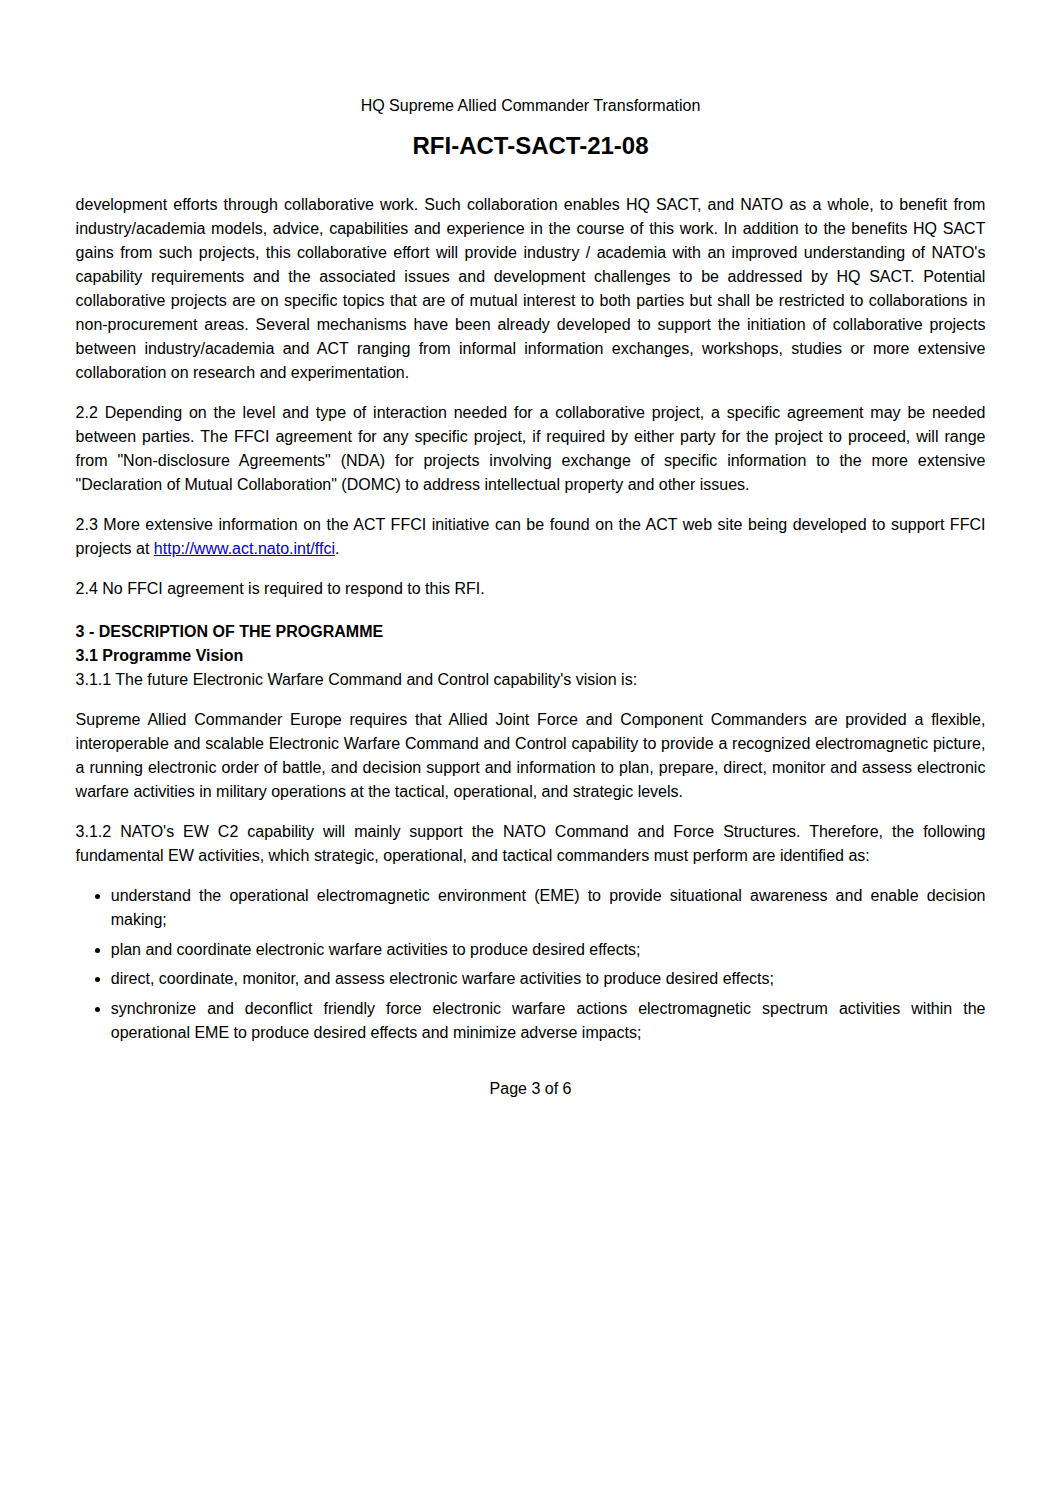HQ Supreme Allied Commander Transformation
RFI-ACT-SACT-21-08
development efforts through collaborative work. Such collaboration enables HQ SACT, and NATO as a whole, to benefit from industry/academia models, advice, capabilities and experience in the course of this work. In addition to the benefits HQ SACT gains from such projects, this collaborative effort will provide industry / academia with an improved understanding of NATO's capability requirements and the associated issues and development challenges to be addressed by HQ SACT. Potential collaborative projects are on specific topics that are of mutual interest to both parties but shall be restricted to collaborations in non-procurement areas. Several mechanisms have been already developed to support the initiation of collaborative projects between industry/academia and ACT ranging from informal information exchanges, workshops, studies or more extensive collaboration on research and experimentation.
2.2 Depending on the level and type of interaction needed for a collaborative project, a specific agreement may be needed between parties. The FFCI agreement for any specific project, if required by either party for the project to proceed, will range from "Non-disclosure Agreements" (NDA) for projects involving exchange of specific information to the more extensive "Declaration of Mutual Collaboration" (DOMC) to address intellectual property and other issues.
2.3 More extensive information on the ACT FFCI initiative can be found on the ACT web site being developed to support FFCI projects at http://www.act.nato.int/ffci.
2.4 No FFCI agreement is required to respond to this RFI.
3 - DESCRIPTION OF THE PROGRAMME
3.1 Programme Vision
3.1.1 The future Electronic Warfare Command and Control capability's vision is:
Supreme Allied Commander Europe requires that Allied Joint Force and Component Commanders are provided a flexible, interoperable and scalable Electronic Warfare Command and Control capability to provide a recognized electromagnetic picture, a running electronic order of battle, and decision support and information to plan, prepare, direct, monitor and assess electronic warfare activities in military operations at the tactical, operational, and strategic levels.
3.1.2 NATO's EW C2 capability will mainly support the NATO Command and Force Structures. Therefore, the following fundamental EW activities, which strategic, operational, and tactical commanders must perform are identified as:
understand the operational electromagnetic environment (EME) to provide situational awareness and enable decision making;
plan and coordinate electronic warfare activities to produce desired effects;
direct, coordinate, monitor, and assess electronic warfare activities to produce desired effects;
synchronize and deconflict friendly force electronic warfare actions electromagnetic spectrum activities within the operational EME to produce desired effects and minimize adverse impacts;
Page 3 of 6